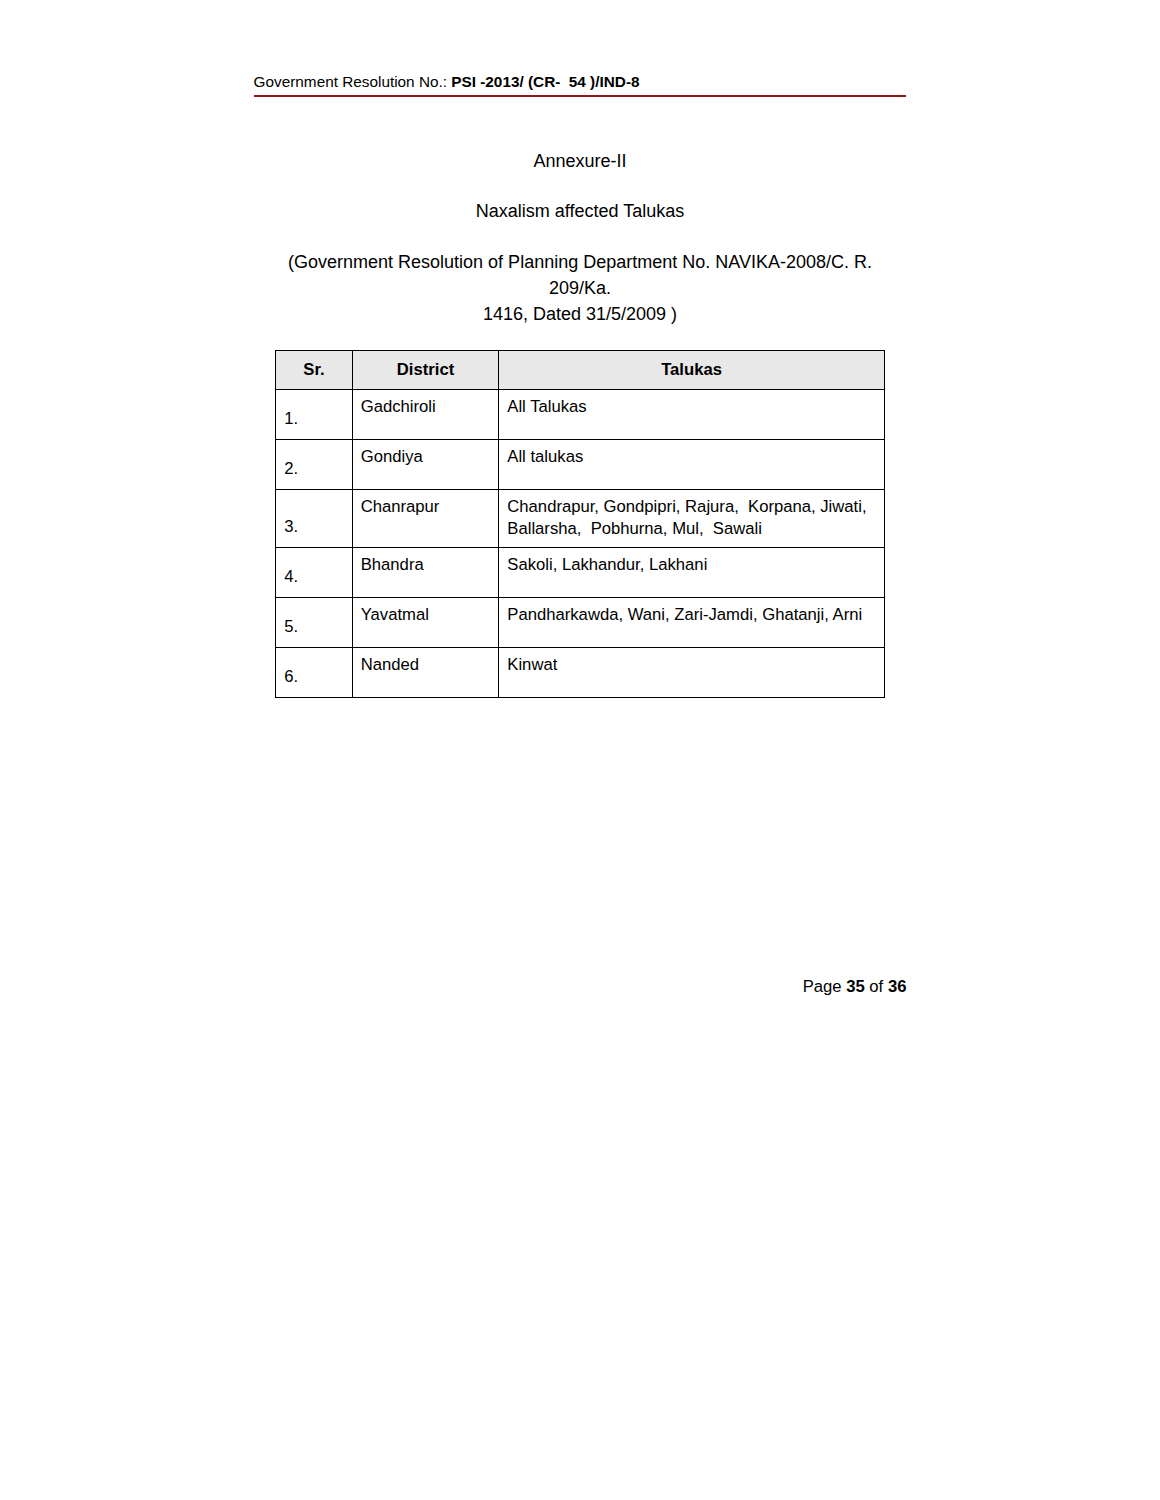Government Resolution No.: PSI -2013/ (CR- 54 )/IND-8
Annexure-II
Naxalism affected Talukas
(Government Resolution of Planning Department No. NAVIKA-2008/C. R. 209/Ka.
1416, Dated 31/5/2009 )
| Sr. | District | Talukas |
| --- | --- | --- |
| 1. | Gadchiroli | All Talukas |
| 2. | Gondiya | All talukas |
| 3. | Chanrapur | Chandrapur, Gondpipri, Rajura, Korpana, Jiwati, Ballarsha, Pobhurna, Mul, Sawali |
| 4. | Bhandra | Sakoli, Lakhandur, Lakhani |
| 5. | Yavatmal | Pandharkawda, Wani, Zari-Jamdi, Ghatanji, Arni |
| 6. | Nanded | Kinwat |
Page 35 of 36